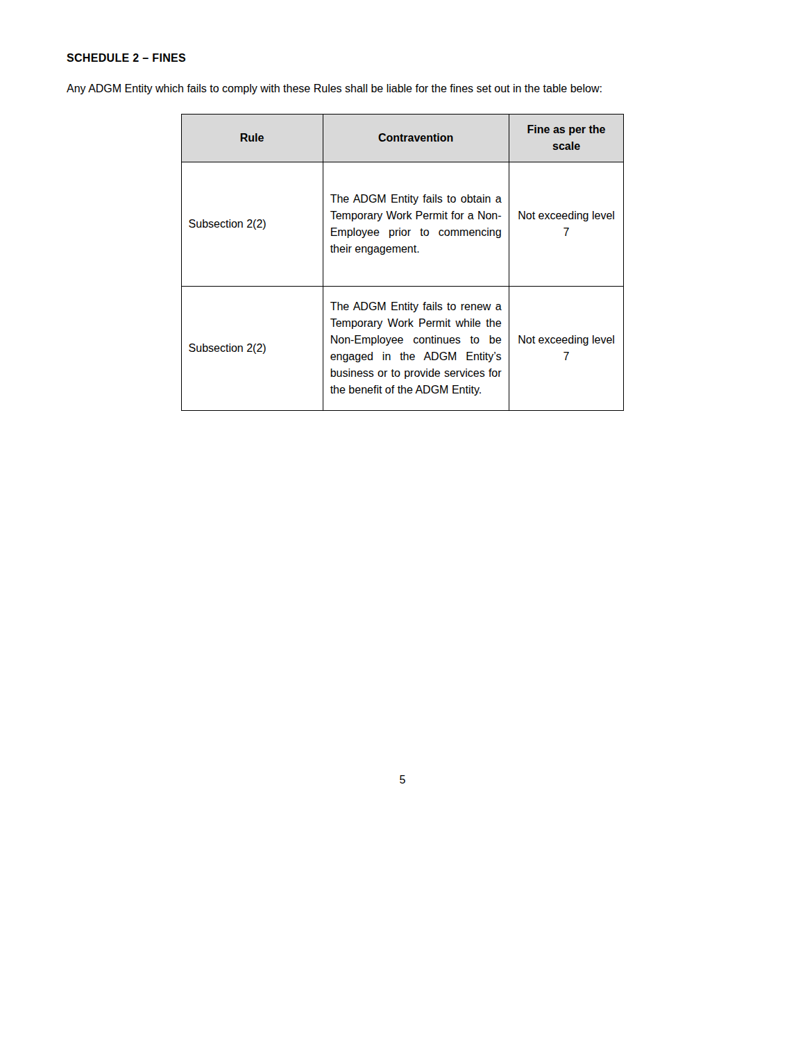SCHEDULE 2 – FINES
Any ADGM Entity which fails to comply with these Rules shall be liable for the fines set out in the table below:
| Rule | Contravention | Fine as per the scale |
| --- | --- | --- |
| Subsection 2(2) | The ADGM Entity fails to obtain a Temporary Work Permit for a Non-Employee prior to commencing their engagement. | Not exceeding level 7 |
| Subsection 2(2) | The ADGM Entity fails to renew a Temporary Work Permit while the Non-Employee continues to be engaged in the ADGM Entity’s business or to provide services for the benefit of the ADGM Entity. | Not exceeding level 7 |
5